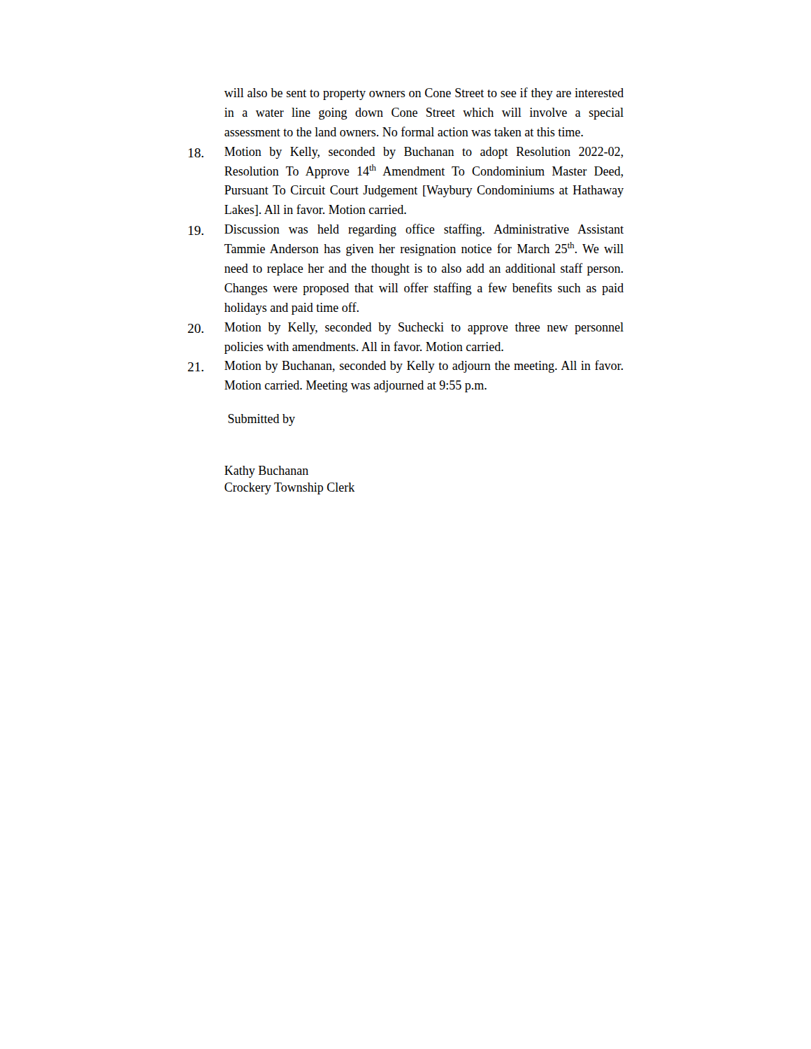will also be sent to property owners on Cone Street to see if they are interested in a water line going down Cone Street which will involve a special assessment to the land owners. No formal action was taken at this time.
18. Motion by Kelly, seconded by Buchanan to adopt Resolution 2022-02, Resolution To Approve 14th Amendment To Condominium Master Deed, Pursuant To Circuit Court Judgement [Waybury Condominiums at Hathaway Lakes]. All in favor. Motion carried.
19. Discussion was held regarding office staffing. Administrative Assistant Tammie Anderson has given her resignation notice for March 25th. We will need to replace her and the thought is to also add an additional staff person. Changes were proposed that will offer staffing a few benefits such as paid holidays and paid time off.
20. Motion by Kelly, seconded by Suchecki to approve three new personnel policies with amendments. All in favor. Motion carried.
21. Motion by Buchanan, seconded by Kelly to adjourn the meeting. All in favor. Motion carried. Meeting was adjourned at 9:55 p.m.
Submitted by
Kathy Buchanan
Crockery Township Clerk